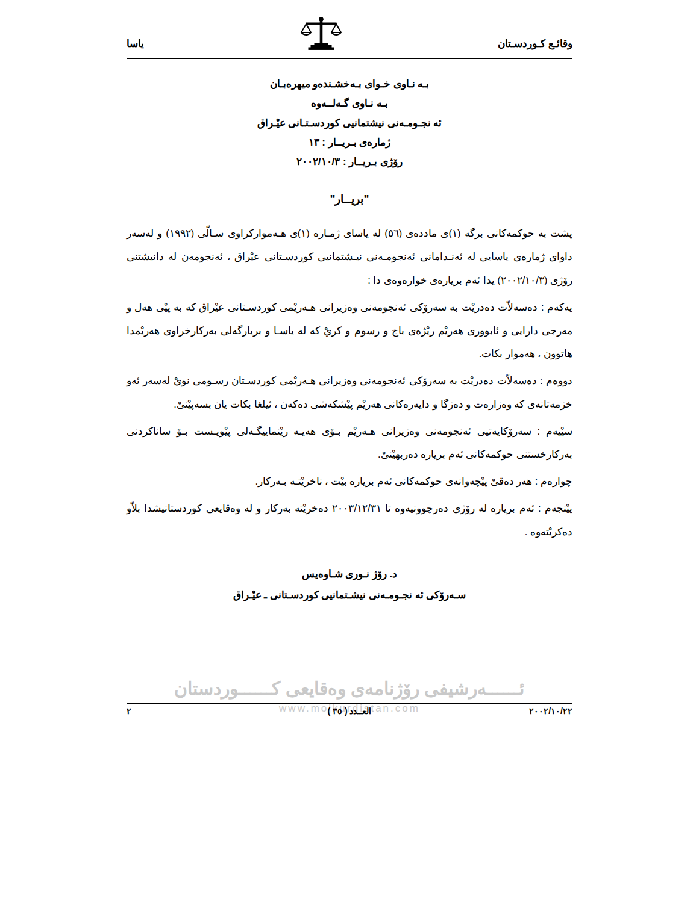وقائـع كـوردسـتان
ياسا
بـه نـاوى خـواى بـەخشـندەو میهرەبـان بـه نـاوى گـەلــەوە ئه نجـومـەنى نيشتمانيى كوردسـتـانى عيْـراق ژمارەى بـريــار : ١٣ رۆژى بـريــار : ٢٠٠٢/١٠/٣
"بريــار"
پشت به حوكمەكانى برگه (١)ى ماددەى (٥٦) له ياساى ژمـارە (١)ى هـەمواركراوى سـالّى (١٩٩٢) و لەسەر داواى ژمارەى ياسايى له ئەنـدامانى ئەنجومـەنى نيـشتمانيى كوردسـتانى عيْراق ، ئەنجومەن له دانيشتنى رۆژى (٢٠٠٢/١٠/٣) يدا ئەم بريارەى خوارەوەى دا :
يەكەم : دەسەلاّت دەدريْت به سەرۆكى ئەنجومەنى وەزيرانى هـەريْمى كوردسـتانى عيْراق كه به پيْى هەل و مەرجى دارايى و ئابوورى هەريْم ريْژەى باج و رسوم و كريْ كه له ياسـا و بريارگەلى بەركارخراوى هەريْمدا هاتوون ، هەموار بكات.
دووەم : دەسەلاّت دەدريْت به سەرۆكى ئەنجومەنى وەزيرانى هـەريْمى كوردسـتان رسـومى نويْ لەسەر ئەو خزمەتانەى كه وەزارەت و دەزگا و دايەرەكانى هەريْم پيْشكەشى دەكەن ، ئيلغا بكات يان بسەپيْنىْ.
سيْيەم : سەرۆكايەتيى ئەنجومەنى وەزيرانى هـەريْم بـۆى هەيـه ريْنماييگـەلى پيْويـست بـۆ ساناكردنى بەركارخستنى حوكمەكانى ئەم بريارە دەربهيْنىْ.
چوارەم : هەر دەقىْ پيْچەوانەى حوكمەكانى ئەم بريارە بيْت ، ناخريْتـه بـەركار.
پيْنجەم : ئەم بريارە له رۆژى دەرچوونيەوە تا ٢٠٠٣/١٢/٣١ دەخريْتە بەركار و له وەقايعى كوردستانيشدا بلاّو دەكريْتەوە .
د. رۆژ نـورى شـاوەيس
سـەرۆكى ئه نجـومـەنى نيشـتمانيى كوردسـتانى ـ عيْـراق
ئــــــەرشيفى رۆژنامەى وەقايعى كــــــوردستان
www.mojkurdistan.com
٢٠٠٢/١٠/٢٢
العــدد ( ٣٥ )
٢